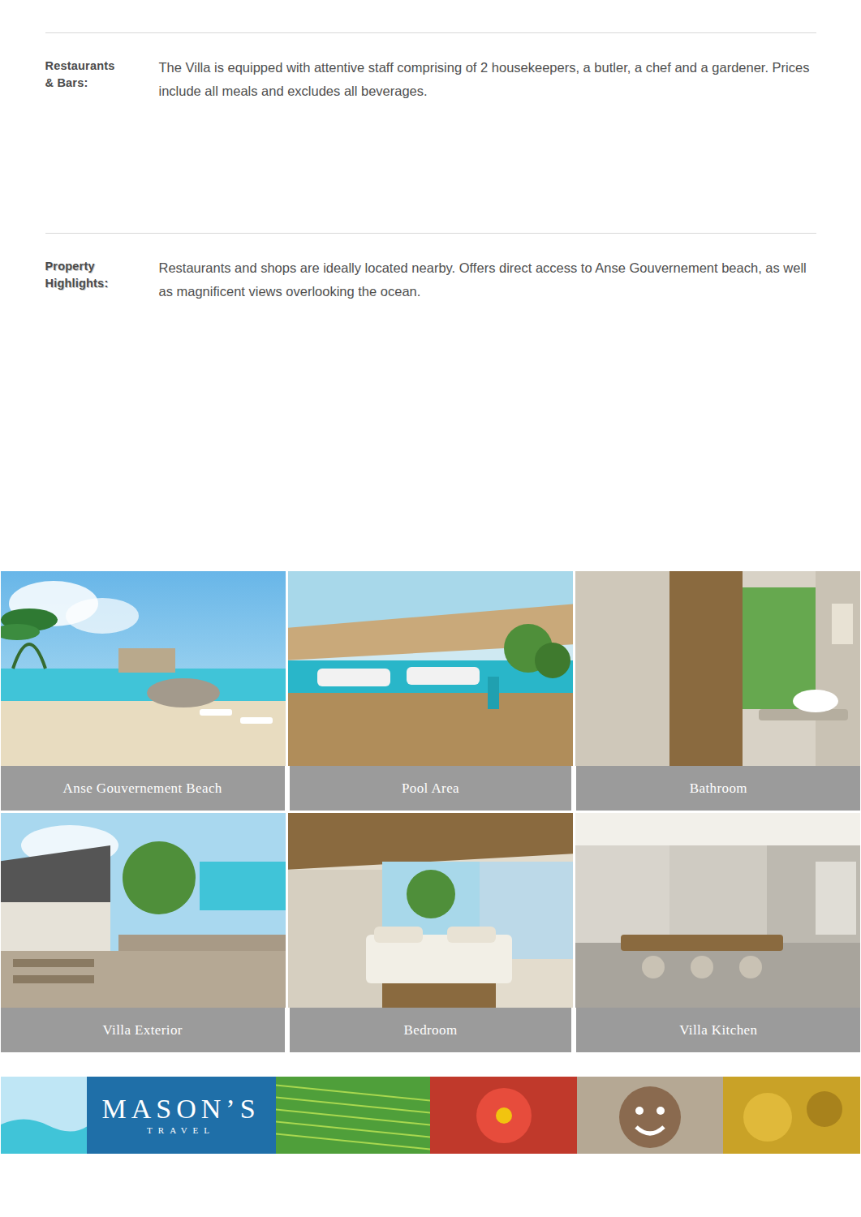Restaurants
& Bars:
The Villa is equipped with attentive staff comprising of 2 housekeepers, a butler, a chef and a gardener. Prices include all meals and excludes all beverages.
Property
Highlights:
Restaurants and shops are ideally located nearby. Offers direct access to Anse Gouvernement beach, as well as magnificent views overlooking the ocean.
Anse Gouvernement Beach
Pool Area
Bathroom
Villa Exterior
Bedroom
Villa Kitchen
MASON’S TRAVEL